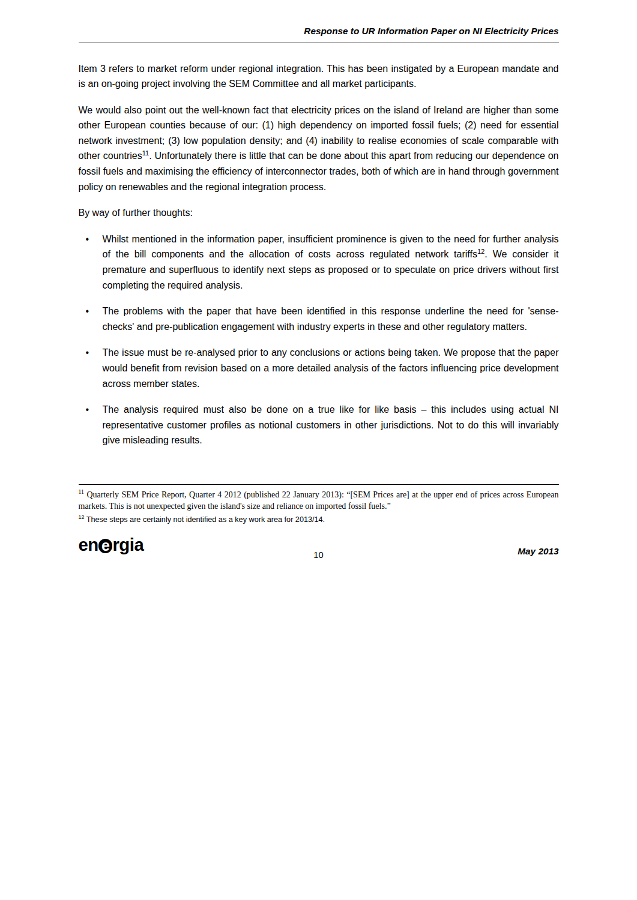Response to UR Information Paper on NI Electricity Prices
Item 3 refers to market reform under regional integration. This has been instigated by a European mandate and is an on-going project involving the SEM Committee and all market participants.
We would also point out the well-known fact that electricity prices on the island of Ireland are higher than some other European counties because of our: (1) high dependency on imported fossil fuels; (2) need for essential network investment; (3) low population density; and (4) inability to realise economies of scale comparable with other countries11. Unfortunately there is little that can be done about this apart from reducing our dependence on fossil fuels and maximising the efficiency of interconnector trades, both of which are in hand through government policy on renewables and the regional integration process.
By way of further thoughts:
Whilst mentioned in the information paper, insufficient prominence is given to the need for further analysis of the bill components and the allocation of costs across regulated network tariffs12. We consider it premature and superfluous to identify next steps as proposed or to speculate on price drivers without first completing the required analysis.
The problems with the paper that have been identified in this response underline the need for 'sense-checks' and pre-publication engagement with industry experts in these and other regulatory matters.
The issue must be re-analysed prior to any conclusions or actions being taken. We propose that the paper would benefit from revision based on a more detailed analysis of the factors influencing price development across member states.
The analysis required must also be done on a true like for like basis – this includes using actual NI representative customer profiles as notional customers in other jurisdictions. Not to do this will invariably give misleading results.
11 Quarterly SEM Price Report, Quarter 4 2012 (published 22 January 2013): “[SEM Prices are] at the upper end of prices across European markets. This is not unexpected given the island's size and reliance on imported fossil fuels.”
12 These steps are certainly not identified as a key work area for 2013/14.
energia
May 2013
10